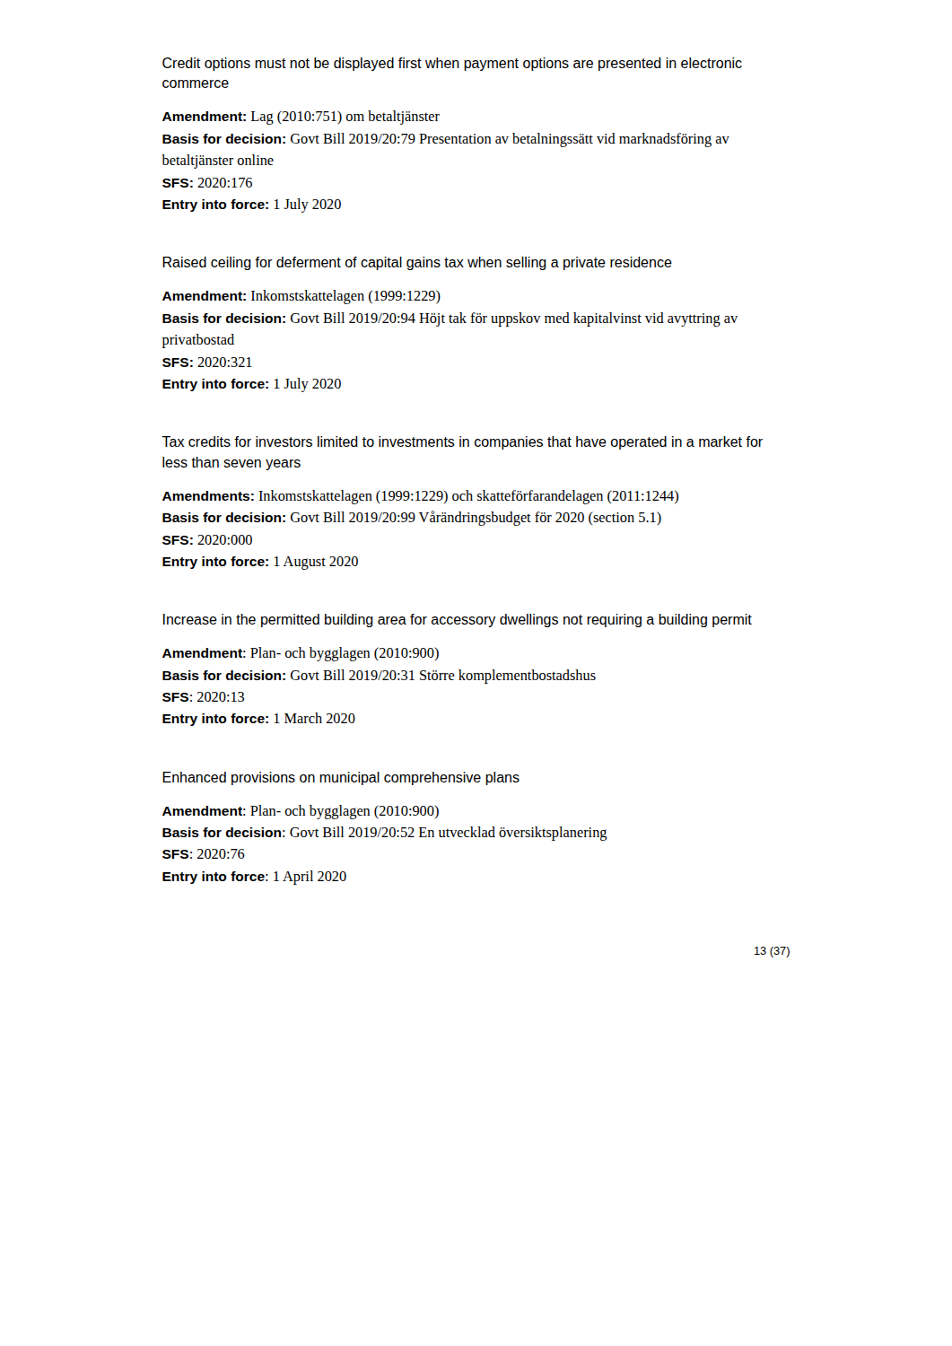Credit options must not be displayed first when payment options are presented in electronic commerce
Amendment: Lag (2010:751) om betaltjänster
Basis for decision: Govt Bill 2019/20:79 Presentation av betalningssätt vid marknadsföring av betaltjänster online
SFS: 2020:176
Entry into force: 1 July 2020
Raised ceiling for deferment of capital gains tax when selling a private residence
Amendment: Inkomstskattelagen (1999:1229)
Basis for decision: Govt Bill 2019/20:94 Höjt tak för uppskov med kapitalvinst vid avyttring av privatbostad
SFS: 2020:321
Entry into force: 1 July 2020
Tax credits for investors limited to investments in companies that have operated in a market for less than seven years
Amendments: Inkomstskattelagen (1999:1229) och skatteförfarandelagen (2011:1244)
Basis for decision: Govt Bill 2019/20:99 Vårändringsbudget för 2020 (section 5.1)
SFS: 2020:000
Entry into force: 1 August 2020
Increase in the permitted building area for accessory dwellings not requiring a building permit
Amendment: Plan- och bygglagen (2010:900)
Basis for decision: Govt Bill 2019/20:31 Större komplementbostadshus
SFS: 2020:13
Entry into force: 1 March 2020
Enhanced provisions on municipal comprehensive plans
Amendment: Plan- och bygglagen (2010:900)
Basis for decision: Govt Bill 2019/20:52 En utvecklad översiktsplanering
SFS: 2020:76
Entry into force: 1 April 2020
13 (37)